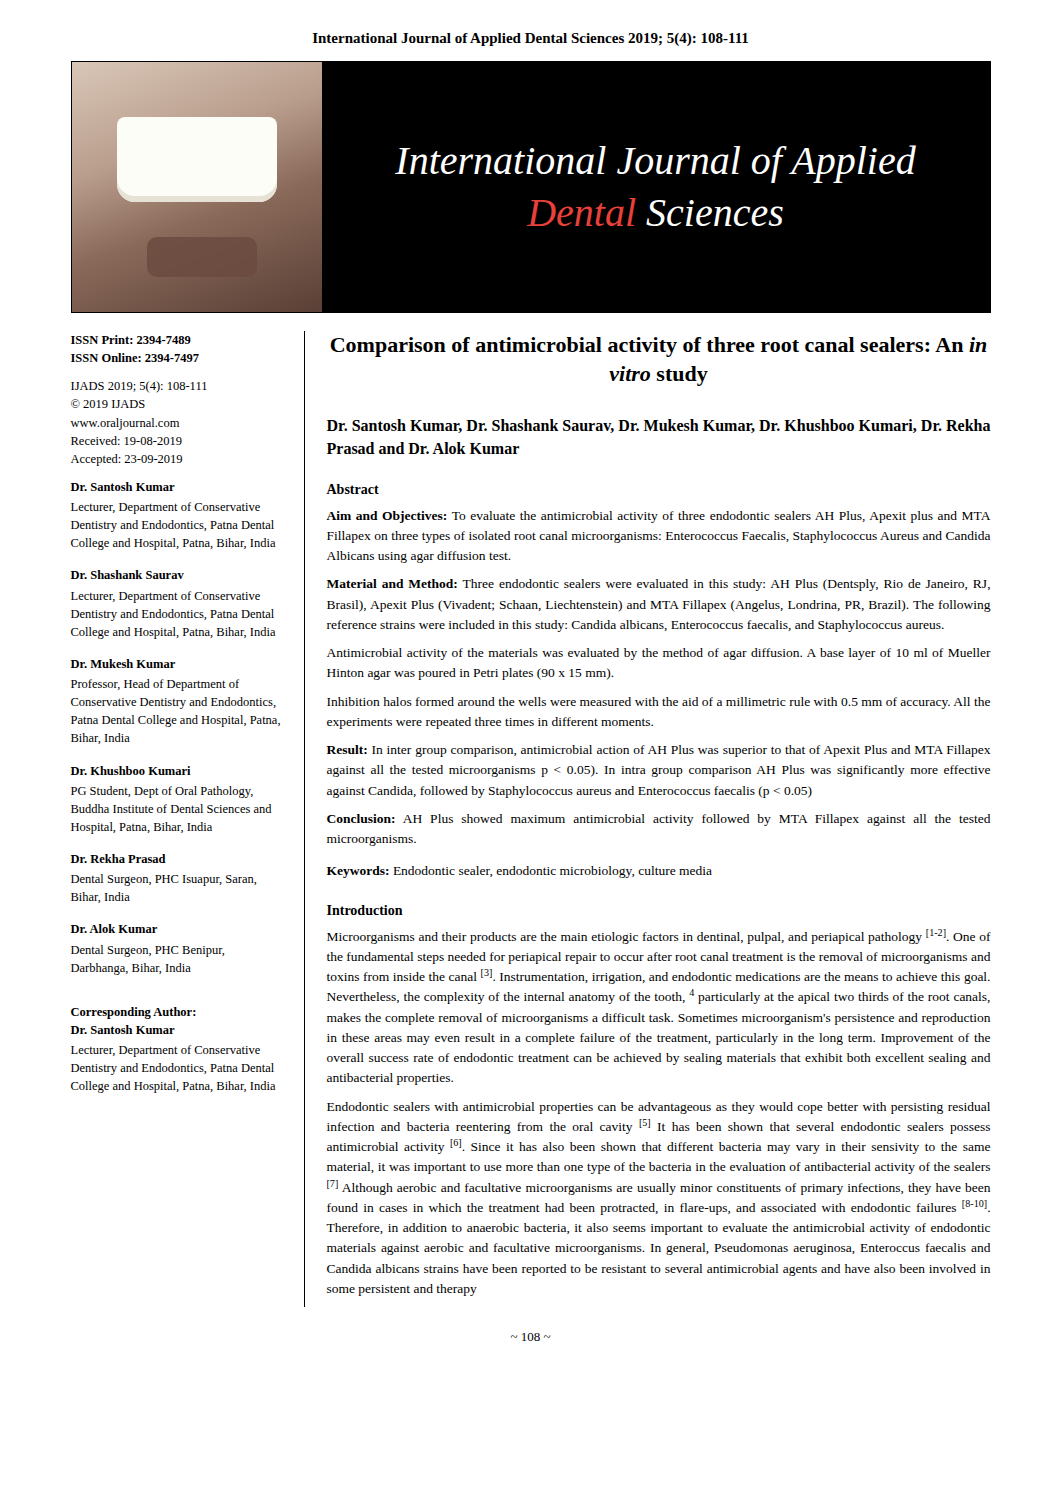International Journal of Applied Dental Sciences 2019; 5(4): 108-111
International Journal of Applied
Dental Sciences
ISSN Print: 2394-7489
ISSN Online: 2394-7497
IJADS 2019; 5(4): 108-111
© 2019 IJADS
www.oraljournal.com
Received: 19-08-2019
Accepted: 23-09-2019
Dr. Santosh Kumar
Lecturer, Department of Conservative Dentistry and Endodontics, Patna Dental College and Hospital, Patna, Bihar, India
Dr. Shashank Saurav
Lecturer, Department of Conservative Dentistry and Endodontics, Patna Dental College and Hospital, Patna, Bihar, India
Dr. Mukesh Kumar
Professor, Head of Department of Conservative Dentistry and Endodontics, Patna Dental College and Hospital, Patna, Bihar, India
Dr. Khushboo Kumari
PG Student, Dept of Oral Pathology, Buddha Institute of Dental Sciences and Hospital, Patna, Bihar, India
Dr. Rekha Prasad
Dental Surgeon, PHC Isuapur, Saran, Bihar, India
Dr. Alok Kumar
Dental Surgeon, PHC Benipur, Darbhanga, Bihar, India
Corresponding Author:
Dr. Santosh Kumar
Lecturer, Department of Conservative Dentistry and Endodontics, Patna Dental College and Hospital, Patna, Bihar, India
Comparison of antimicrobial activity of three root canal sealers: An in vitro study
Dr. Santosh Kumar, Dr. Shashank Saurav, Dr. Mukesh Kumar, Dr. Khushboo Kumari, Dr. Rekha Prasad and Dr. Alok Kumar
Abstract
Aim and Objectives: To evaluate the antimicrobial activity of three endodontic sealers AH Plus, Apexit plus and MTA Fillapex on three types of isolated root canal microorganisms: Enterococcus Faecalis, Staphylococcus Aureus and Candida Albicans using agar diffusion test.
Material and Method: Three endodontic sealers were evaluated in this study: AH Plus (Dentsply, Rio de Janeiro, RJ, Brasil), Apexit Plus (Vivadent; Schaan, Liechtenstein) and MTA Fillapex (Angelus, Londrina, PR, Brazil). The following reference strains were included in this study: Candida albicans, Enterococcus faecalis, and Staphylococcus aureus.
Antimicrobial activity of the materials was evaluated by the method of agar diffusion. A base layer of 10 ml of Mueller Hinton agar was poured in Petri plates (90 x 15 mm).
Inhibition halos formed around the wells were measured with the aid of a millimetric rule with 0.5 mm of accuracy. All the experiments were repeated three times in different moments.
Result: In inter group comparison, antimicrobial action of AH Plus was superior to that of Apexit Plus and MTA Fillapex against all the tested microorganisms p < 0.05). In intra group comparison AH Plus was significantly more effective against Candida, followed by Staphylococcus aureus and Enterococcus faecalis (p < 0.05)
Conclusion: AH Plus showed maximum antimicrobial activity followed by MTA Fillapex against all the tested microorganisms.
Keywords: Endodontic sealer, endodontic microbiology, culture media
Introduction
Microorganisms and their products are the main etiologic factors in dentinal, pulpal, and periapical pathology [1-2]. One of the fundamental steps needed for periapical repair to occur after root canal treatment is the removal of microorganisms and toxins from inside the canal [3]. Instrumentation, irrigation, and endodontic medications are the means to achieve this goal. Nevertheless, the complexity of the internal anatomy of the tooth, 4 particularly at the apical two thirds of the root canals, makes the complete removal of microorganisms a difficult task. Sometimes microorganism's persistence and reproduction in these areas may even result in a complete failure of the treatment, particularly in the long term. Improvement of the overall success rate of endodontic treatment can be achieved by sealing materials that exhibit both excellent sealing and antibacterial properties.
Endodontic sealers with antimicrobial properties can be advantageous as they would cope better with persisting residual infection and bacteria reentering from the oral cavity [5] It has been shown that several endodontic sealers possess antimicrobial activity [6]. Since it has also been shown that different bacteria may vary in their sensivity to the same material, it was important to use more than one type of the bacteria in the evaluation of antibacterial activity of the sealers [7] Although aerobic and facultative microorganisms are usually minor constituents of primary infections, they have been found in cases in which the treatment had been protracted, in flare-ups, and associated with endodontic failures [8-10]. Therefore, in addition to anaerobic bacteria, it also seems important to evaluate the antimicrobial activity of endodontic materials against aerobic and facultative microorganisms. In general, Pseudomonas aeruginosa, Enteroccus faecalis and Candida albicans strains have been reported to be resistant to several antimicrobial agents and have also been involved in some persistent and therapy
~ 108 ~